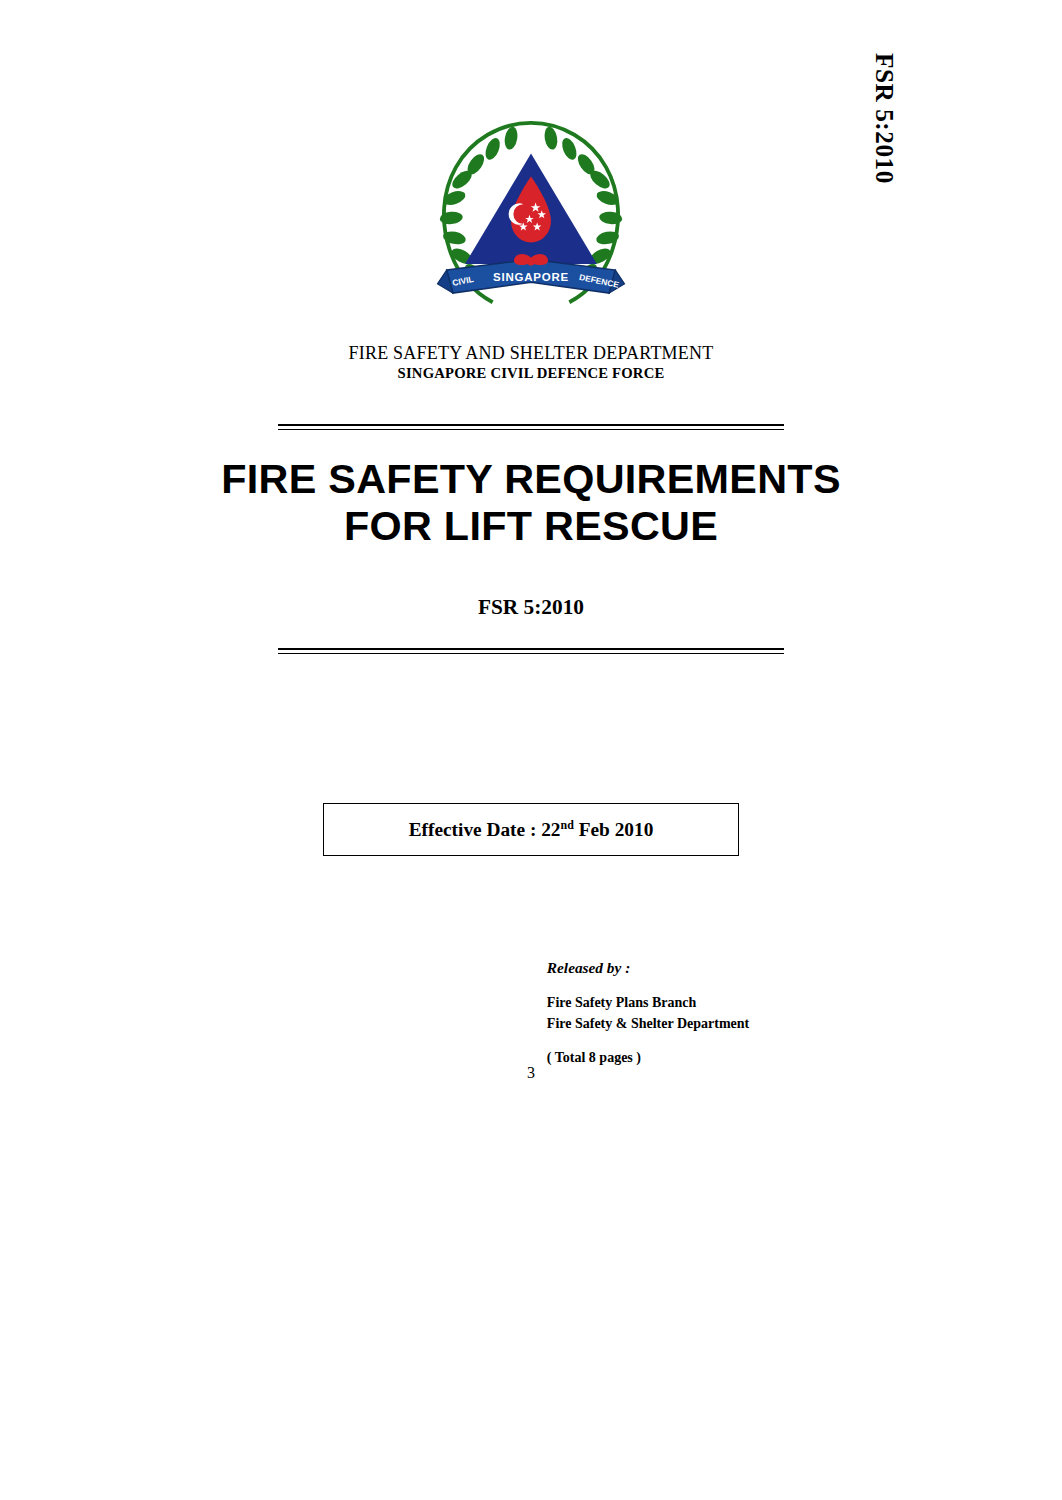FSR 5:2010
SINGAPORE CIVIL DEFENCE
FIRE SAFETY AND SHELTER DEPARTMENT
SINGAPORE CIVIL DEFENCE FORCE
FIRE SAFETY REQUIREMENTS
FOR LIFT RESCUE
FSR 5:2010
Effective Date : 22nd Feb 2010
Released by :
Fire Safety Plans Branch
Fire Safety & Shelter Department
( Total 8 pages )
3